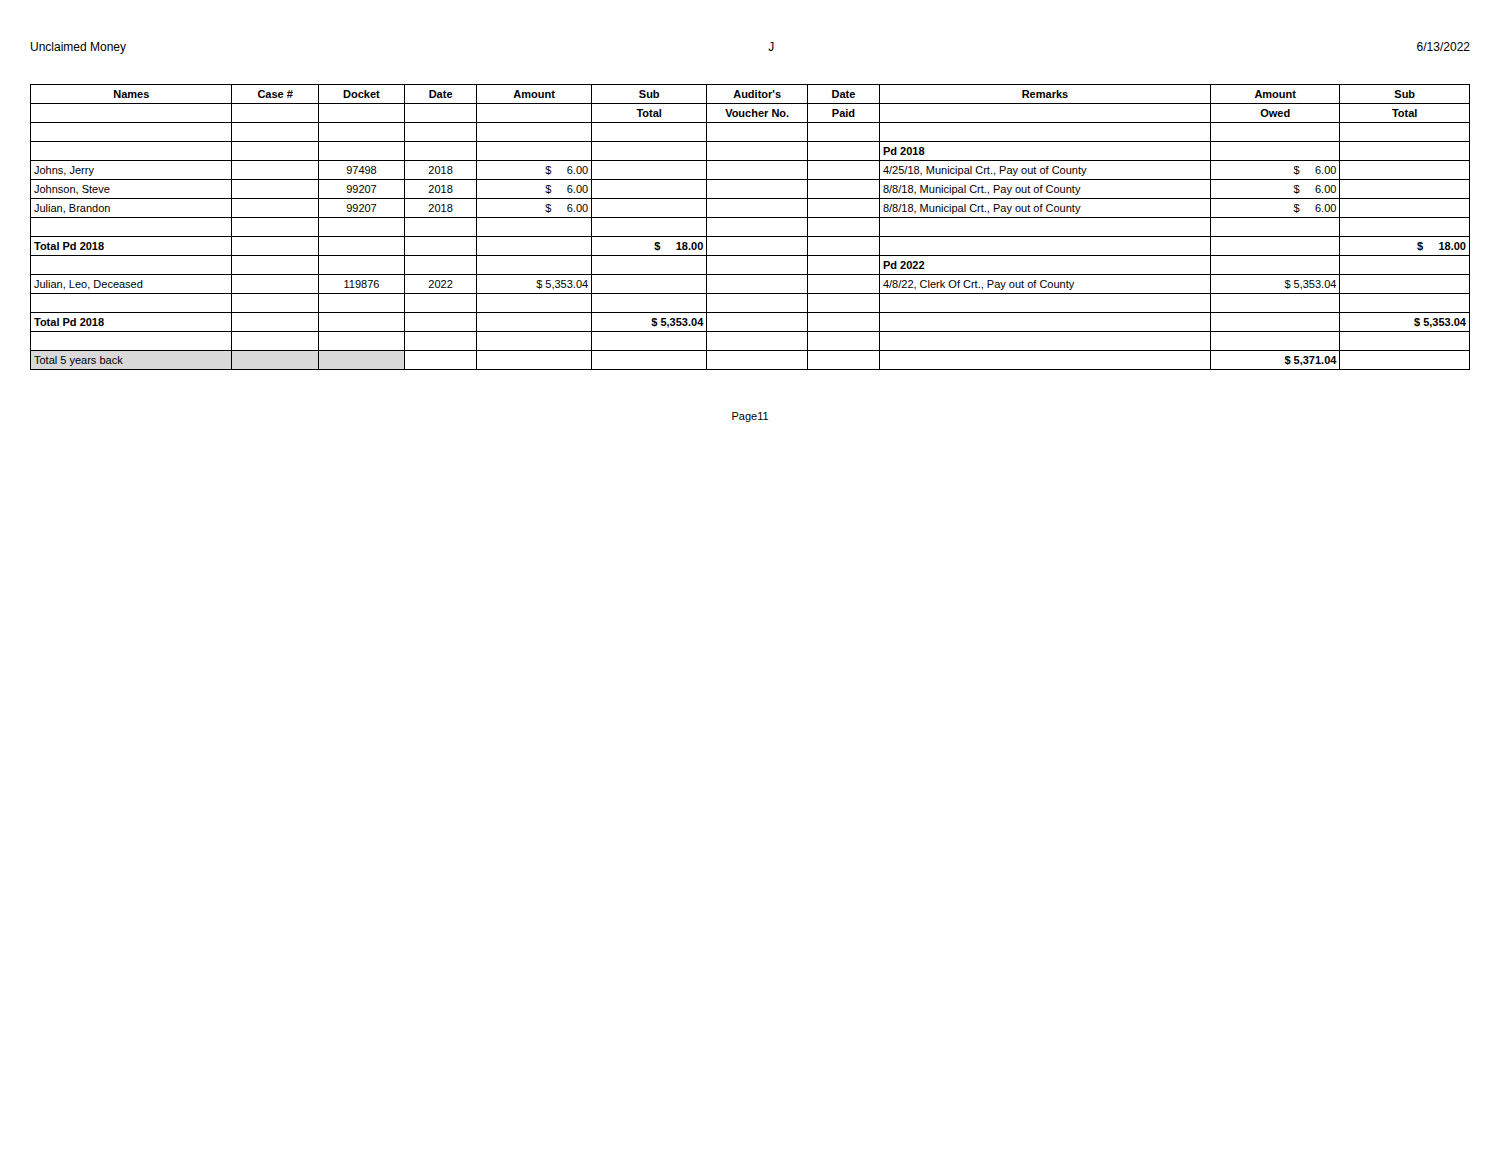Unclaimed Money
J
6/13/2022
| Names | Case # | Docket | Date | Amount | Sub | Auditor's | Date | Remarks | Amount | Sub |
| --- | --- | --- | --- | --- | --- | --- | --- | --- | --- | --- |
| | | | | | Total | Voucher No. | Paid | | Owed | Total |
| | | | | | | | | Pd 2018 | | |
| Johns, Jerry | | 97498 | 2018 | $ 6.00 | | | | 4/25/18, Municipal Crt., Pay out of County | $ 6.00 | |
| Johnson, Steve | | 99207 | 2018 | $ 6.00 | | | | 8/8/18, Municipal Crt., Pay out of County | $ 6.00 | |
| Julian, Brandon | | 99207 | 2018 | $ 6.00 | | | | 8/8/18, Municipal Crt., Pay out of County | $ 6.00 | |
| Total Pd 2018 | | | | | $ 18.00 | | | | | $ 18.00 |
| | | | | | | | | Pd 2022 | | |
| Julian, Leo, Deceased | | 119876 | 2022 | $ 5,353.04 | | | | 4/8/22, Clerk Of Crt., Pay out of County | $ 5,353.04 | |
| Total Pd 2018 | | | | | $ 5,353.04 | | | | | $ 5,353.04 |
| Total 5 years back | | | | | | | | | $ 5,371.04 | |
Page11